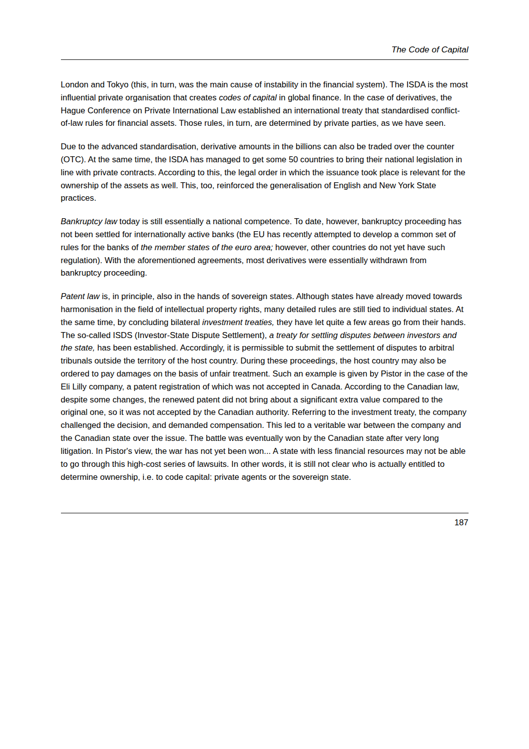The Code of Capital
London and Tokyo (this, in turn, was the main cause of instability in the financial system). The ISDA is the most influential private organisation that creates codes of capital in global finance. In the case of derivatives, the Hague Conference on Private International Law established an international treaty that standardised conflict-of-law rules for financial assets. Those rules, in turn, are determined by private parties, as we have seen.
Due to the advanced standardisation, derivative amounts in the billions can also be traded over the counter (OTC). At the same time, the ISDA has managed to get some 50 countries to bring their national legislation in line with private contracts. According to this, the legal order in which the issuance took place is relevant for the ownership of the assets as well. This, too, reinforced the generalisation of English and New York State practices.
Bankruptcy law today is still essentially a national competence. To date, however, bankruptcy proceeding has not been settled for internationally active banks (the EU has recently attempted to develop a common set of rules for the banks of the member states of the euro area; however, other countries do not yet have such regulation). With the aforementioned agreements, most derivatives were essentially withdrawn from bankruptcy proceeding.
Patent law is, in principle, also in the hands of sovereign states. Although states have already moved towards harmonisation in the field of intellectual property rights, many detailed rules are still tied to individual states. At the same time, by concluding bilateral investment treaties, they have let quite a few areas go from their hands. The so-called ISDS (Investor-State Dispute Settlement), a treaty for settling disputes between investors and the state, has been established. Accordingly, it is permissible to submit the settlement of disputes to arbitral tribunals outside the territory of the host country. During these proceedings, the host country may also be ordered to pay damages on the basis of unfair treatment. Such an example is given by Pistor in the case of the Eli Lilly company, a patent registration of which was not accepted in Canada. According to the Canadian law, despite some changes, the renewed patent did not bring about a significant extra value compared to the original one, so it was not accepted by the Canadian authority. Referring to the investment treaty, the company challenged the decision, and demanded compensation. This led to a veritable war between the company and the Canadian state over the issue. The battle was eventually won by the Canadian state after very long litigation. In Pistor's view, the war has not yet been won... A state with less financial resources may not be able to go through this high-cost series of lawsuits. In other words, it is still not clear who is actually entitled to determine ownership, i.e. to code capital: private agents or the sovereign state.
187